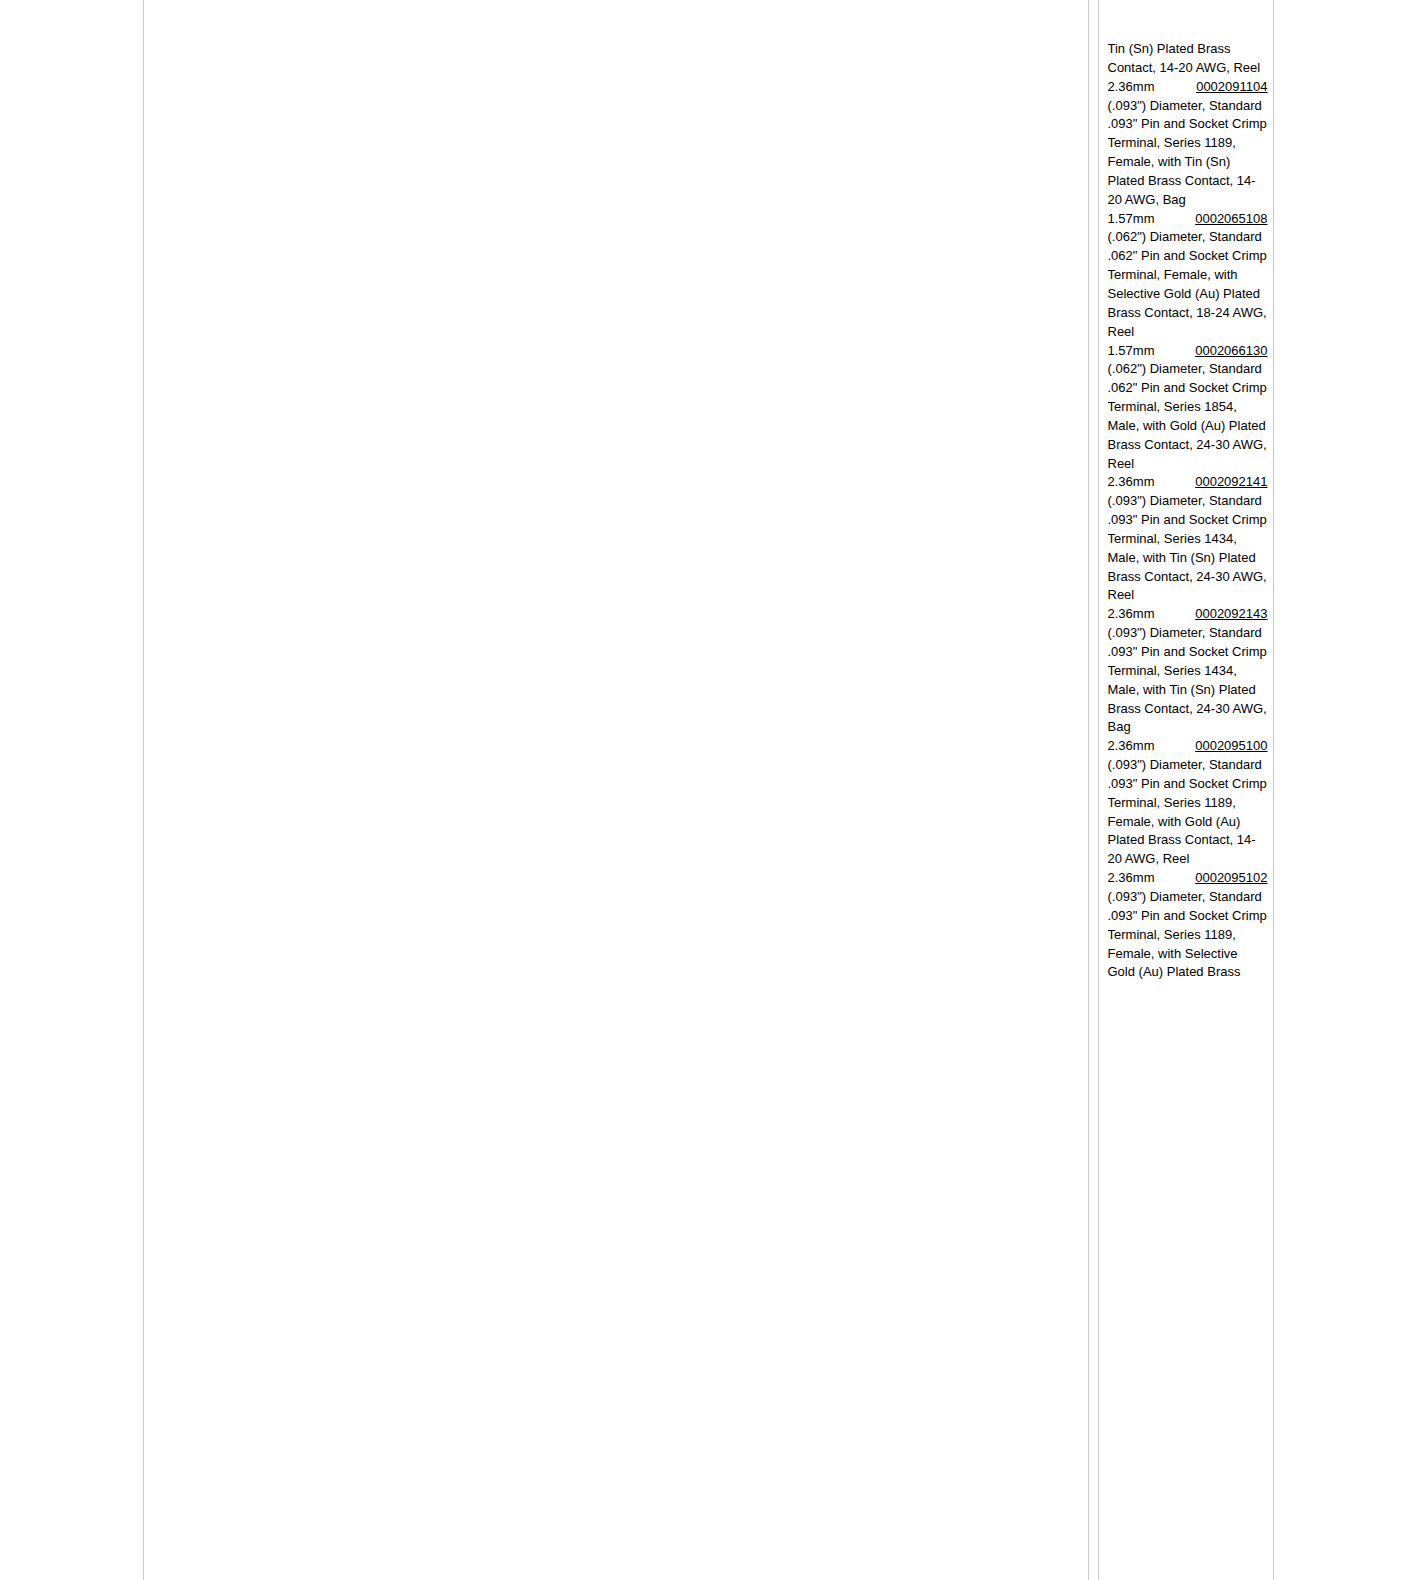Tin (Sn) Plated Brass Contact, 14-20 AWG, Reel
0002091104 2.36mm (.093") Diameter, Standard .093" Pin and Socket Crimp Terminal, Series 1189, Female, with Tin (Sn) Plated Brass Contact, 14-20 AWG, Bag
0002065108 1.57mm (.062") Diameter, Standard .062" Pin and Socket Crimp Terminal, Female, with Selective Gold (Au) Plated Brass Contact, 18-24 AWG, Reel
0002066130 1.57mm (.062") Diameter, Standard .062" Pin and Socket Crimp Terminal, Series 1854, Male, with Gold (Au) Plated Brass Contact, 24-30 AWG, Reel
0002092141 2.36mm (.093") Diameter, Standard .093" Pin and Socket Crimp Terminal, Series 1434, Male, with Tin (Sn) Plated Brass Contact, 24-30 AWG, Reel
0002092143 2.36mm (.093") Diameter, Standard .093" Pin and Socket Crimp Terminal, Series 1434, Male, with Tin (Sn) Plated Brass Contact, 24-30 AWG, Bag
0002095100 2.36mm (.093") Diameter, Standard .093" Pin and Socket Crimp Terminal, Series 1189, Female, with Gold (Au) Plated Brass Contact, 14-20 AWG, Reel
0002095102 2.36mm (.093") Diameter, Standard .093" Pin and Socket Crimp Terminal, Series 1189, Female, with Selective Gold (Au) Plated Brass